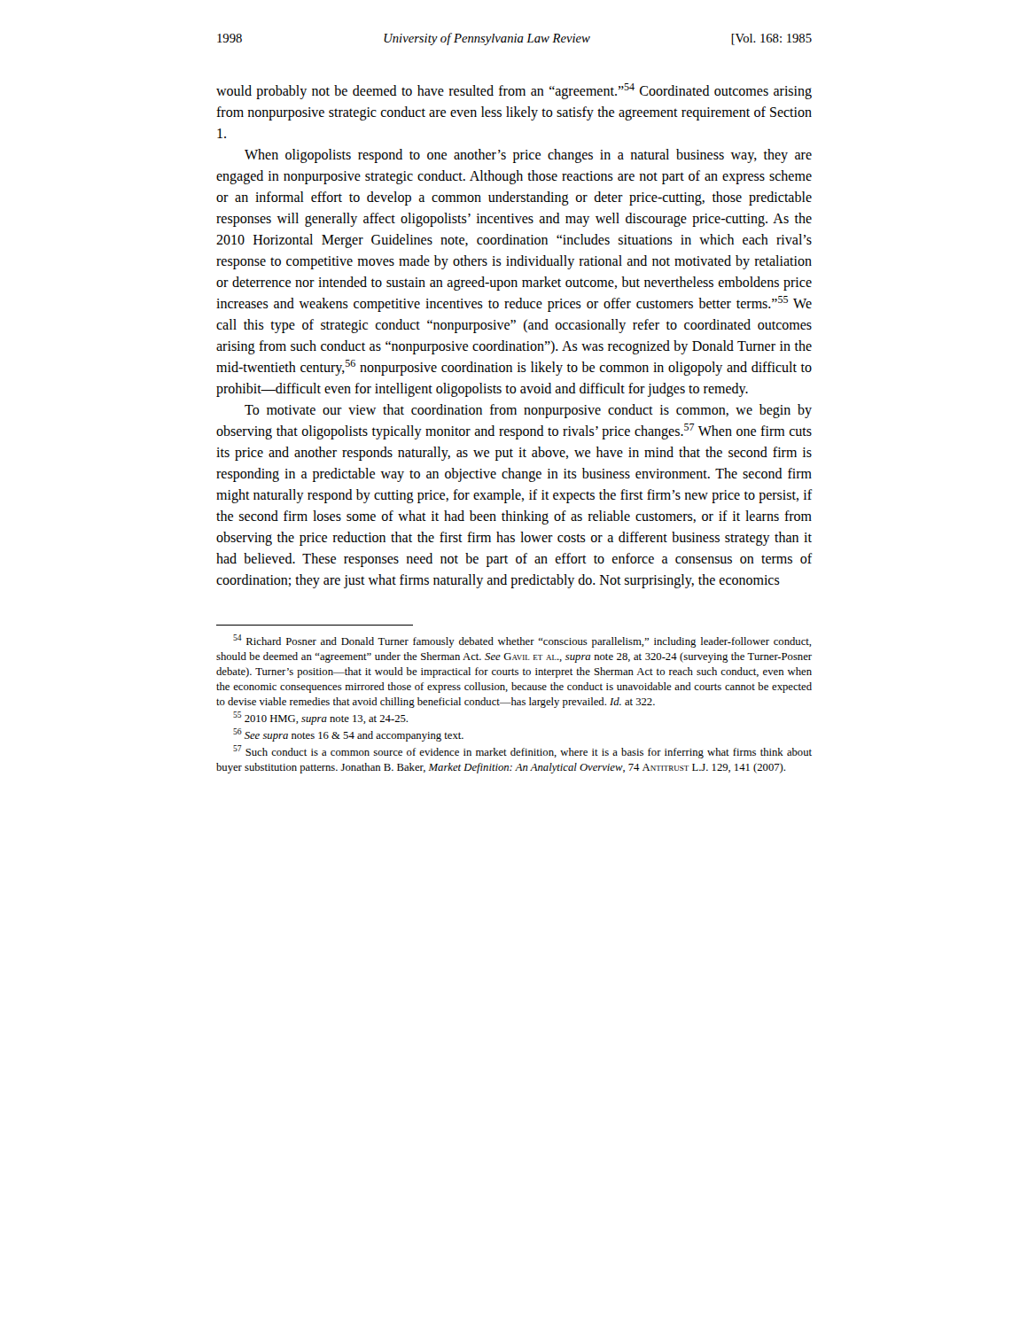1998 University of Pennsylvania Law Review [Vol. 168: 1985
would probably not be deemed to have resulted from an “agreement.”54 Coordinated outcomes arising from nonpurposive strategic conduct are even less likely to satisfy the agreement requirement of Section 1.
When oligopolists respond to one another’s price changes in a natural business way, they are engaged in nonpurposive strategic conduct. Although those reactions are not part of an express scheme or an informal effort to develop a common understanding or deter price-cutting, those predictable responses will generally affect oligopolists’ incentives and may well discourage price-cutting. As the 2010 Horizontal Merger Guidelines note, coordination “includes situations in which each rival’s response to competitive moves made by others is individually rational and not motivated by retaliation or deterrence nor intended to sustain an agreed-upon market outcome, but nevertheless emboldens price increases and weakens competitive incentives to reduce prices or offer customers better terms.”55 We call this type of strategic conduct “nonpurposive” (and occasionally refer to coordinated outcomes arising from such conduct as “nonpurposive coordination”). As was recognized by Donald Turner in the mid-twentieth century,56 nonpurposive coordination is likely to be common in oligopoly and difficult to prohibit—difficult even for intelligent oligopolists to avoid and difficult for judges to remedy.
To motivate our view that coordination from nonpurposive conduct is common, we begin by observing that oligopolists typically monitor and respond to rivals’ price changes.57 When one firm cuts its price and another responds naturally, as we put it above, we have in mind that the second firm is responding in a predictable way to an objective change in its business environment. The second firm might naturally respond by cutting price, for example, if it expects the first firm’s new price to persist, if the second firm loses some of what it had been thinking of as reliable customers, or if it learns from observing the price reduction that the first firm has lower costs or a different business strategy than it had believed. These responses need not be part of an effort to enforce a consensus on terms of coordination; they are just what firms naturally and predictably do. Not surprisingly, the economics
54 Richard Posner and Donald Turner famously debated whether “conscious parallelism,” including leader-follower conduct, should be deemed an “agreement” under the Sherman Act. See Gavil et al., supra note 28, at 320-24 (surveying the Turner-Posner debate). Turner’s position—that it would be impractical for courts to interpret the Sherman Act to reach such conduct, even when the economic consequences mirrored those of express collusion, because the conduct is unavoidable and courts cannot be expected to devise viable remedies that avoid chilling beneficial conduct—has largely prevailed. Id. at 322.
55 2010 HMG, supra note 13, at 24-25.
56 See supra notes 16 & 54 and accompanying text.
57 Such conduct is a common source of evidence in market definition, where it is a basis for inferring what firms think about buyer substitution patterns. Jonathan B. Baker, Market Definition: An Analytical Overview, 74 Antitrust L.J. 129, 141 (2007).